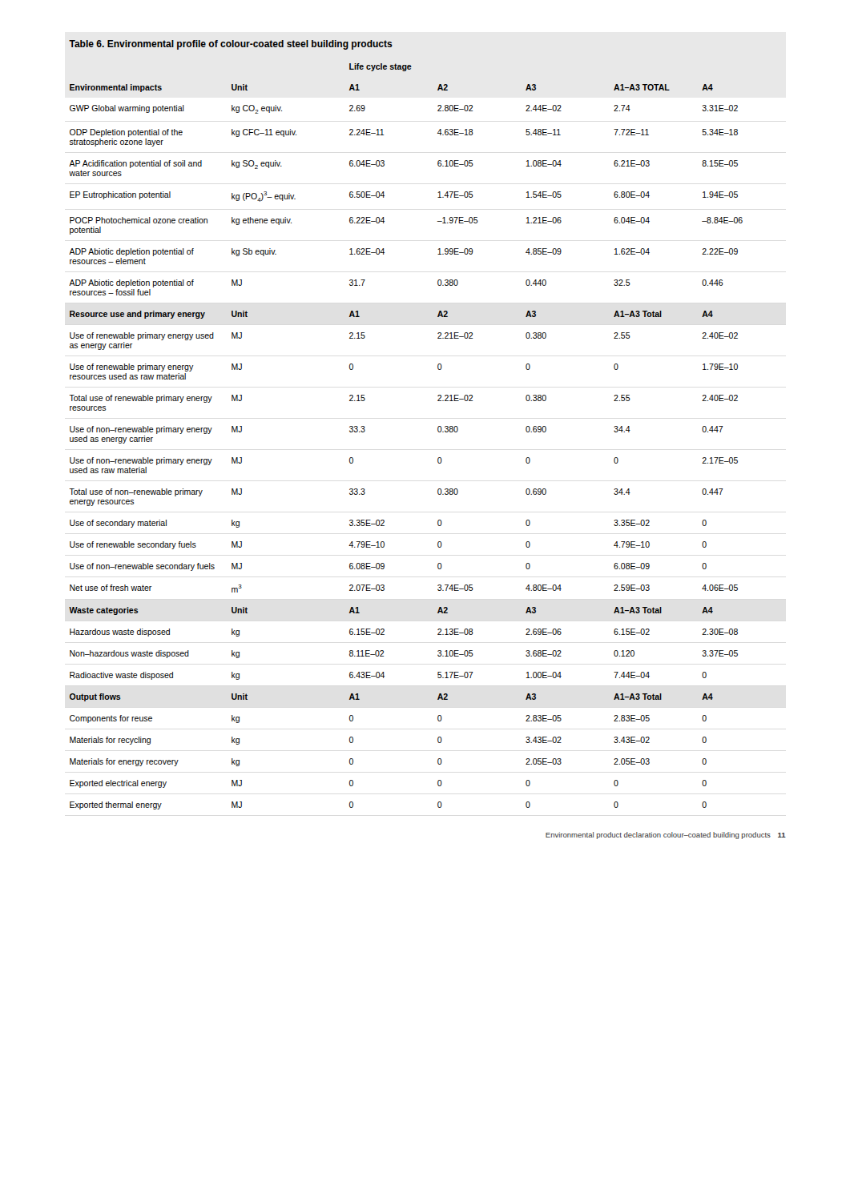Table 6. Environmental profile of colour-coated steel building products
| | | Life cycle stage |
| --- | --- | --- |
| Environmental impacts | Unit | A1 | A2 | A3 | A1–A3 TOTAL | A4 |
| GWP Global warming potential | kg CO 2 equiv. | 2.69 | 2.80E–02 | 2.44E–02 | 2.74 | 3.31E–02 |
| ODP Depletion potential of the stratospheric ozone layer | kg CFC–11 equiv. | 2.24E–11 | 4.63E–18 | 5.48E–11 | 7.72E–11 | 5.34E–18 |
| AP Acidification potential of soil and water sources | kg SO 2 equiv. | 6.04E–03 | 6.10E–05 | 1.08E–04 | 6.21E–03 | 8.15E–05 |
| EP Eutrophication potential | kg (PO 4 ) 3 – equiv. | 6.50E–04 | 1.47E–05 | 1.54E–05 | 6.80E–04 | 1.94E–05 |
| POCP Photochemical ozone creation potential | kg ethene equiv. | 6.22E–04 | –1.97E–05 | 1.21E–06 | 6.04E–04 | –8.84E–06 |
| ADP Abiotic depletion potential of resources – element | kg Sb equiv. | 1.62E–04 | 1.99E–09 | 4.85E–09 | 1.62E–04 | 2.22E–09 |
| ADP Abiotic depletion potential of resources – fossil fuel | MJ | 31.7 | 0.380 | 0.440 | 32.5 | 0.446 |
| Resource use and primary energy | Unit | A1 | A2 | A3 | A1–A3 Total | A4 |
| Use of renewable primary energy used as energy carrier | MJ | 2.15 | 2.21E–02 | 0.380 | 2.55 | 2.40E–02 |
| Use of renewable primary energy resources used as raw material | MJ | 0 | 0 | 0 | 0 | 1.79E–10 |
| Total use of renewable primary energy resources | MJ | 2.15 | 2.21E–02 | 0.380 | 2.55 | 2.40E–02 |
| Use of non–renewable primary energy used as energy carrier | MJ | 33.3 | 0.380 | 0.690 | 34.4 | 0.447 |
| Use of non–renewable primary energy used as raw material | MJ | 0 | 0 | 0 | 0 | 2.17E–05 |
| Total use of non–renewable primary energy resources | MJ | 33.3 | 0.380 | 0.690 | 34.4 | 0.447 |
| Use of secondary material | kg | 3.35E–02 | 0 | 0 | 3.35E–02 | 0 |
| Use of renewable secondary fuels | MJ | 4.79E–10 | 0 | 0 | 4.79E–10 | 0 |
| Use of non–renewable secondary fuels | MJ | 6.08E–09 | 0 | 0 | 6.08E–09 | 0 |
| Net use of fresh water | m 3 | 2.07E–03 | 3.74E–05 | 4.80E–04 | 2.59E–03 | 4.06E–05 |
| Waste categories | Unit | A1 | A2 | A3 | A1–A3 Total | A4 |
| Hazardous waste disposed | kg | 6.15E–02 | 2.13E–08 | 2.69E–06 | 6.15E–02 | 2.30E–08 |
| Non–hazardous waste disposed | kg | 8.11E–02 | 3.10E–05 | 3.68E–02 | 0.120 | 3.37E–05 |
| Radioactive waste disposed | kg | 6.43E–04 | 5.17E–07 | 1.00E–04 | 7.44E–04 | 0 |
| Output flows | Unit | A1 | A2 | A3 | A1–A3 Total | A4 |
| Components for reuse | kg | 0 | 0 | 2.83E–05 | 2.83E–05 | 0 |
| Materials for recycling | kg | 0 | 0 | 3.43E–02 | 3.43E–02 | 0 |
| Materials for energy recovery | kg | 0 | 0 | 2.05E–03 | 2.05E–03 | 0 |
| Exported electrical energy | MJ | 0 | 0 | 0 | 0 | 0 |
| Exported thermal energy | MJ | 0 | 0 | 0 | 0 | 0 |
Environmental product declaration colour–coated building products 11